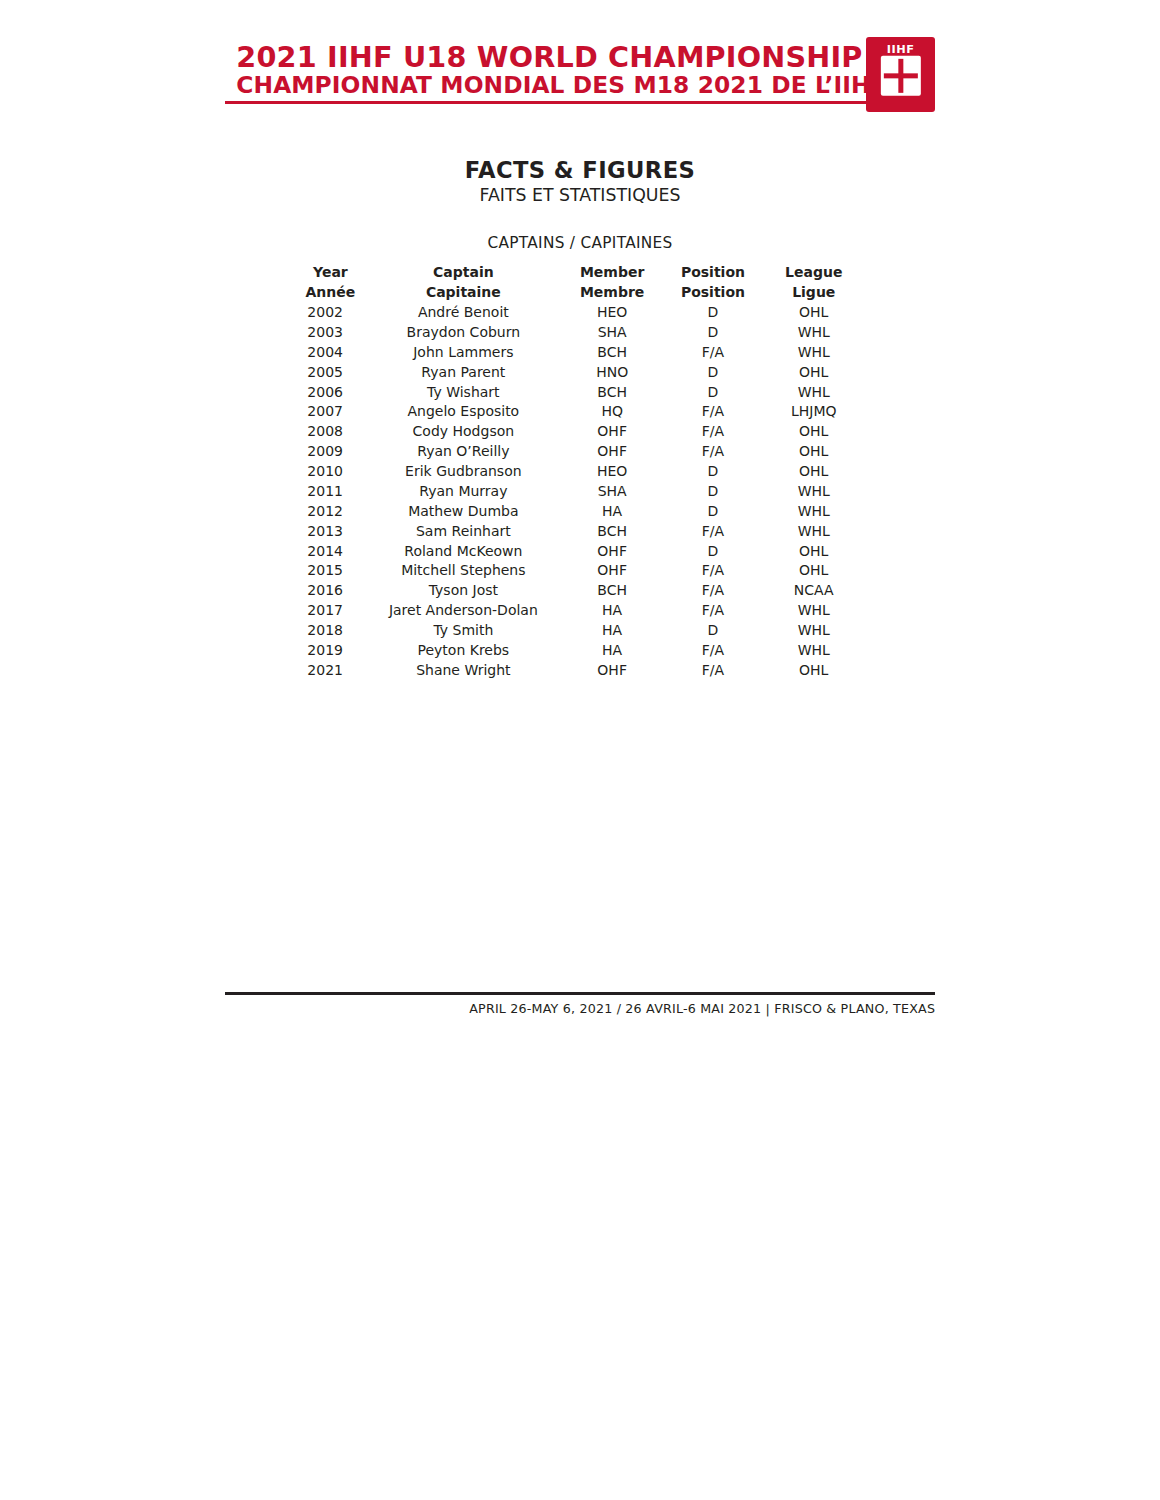2021 IIHF U18 WORLD CHAMPIONSHIP CHAMPIONNAT MONDIAL DES M18 2021 DE L’IIHF
IIHF
FACTS & FIGURES
FAITS ET STATISTIQUES
CAPTAINS / CAPITAINES
| Year | Captain | Member | Position | League |
| --- | --- | --- | --- | --- |
| Année | Capitaine | Membre | Position | Ligue |
| 2002 | André Benoit | HEO | D | OHL |
| 2003 | Braydon Coburn | SHA | D | WHL |
| 2004 | John Lammers | BCH | F/A | WHL |
| 2005 | Ryan Parent | HNO | D | OHL |
| 2006 | Ty Wishart | BCH | D | WHL |
| 2007 | Angelo Esposito | HQ | F/A | LHJMQ |
| 2008 | Cody Hodgson | OHF | F/A | OHL |
| 2009 | Ryan O’Reilly | OHF | F/A | OHL |
| 2010 | Erik Gudbranson | HEO | D | OHL |
| 2011 | Ryan Murray | SHA | D | WHL |
| 2012 | Mathew Dumba | HA | D | WHL |
| 2013 | Sam Reinhart | BCH | F/A | WHL |
| 2014 | Roland McKeown | OHF | D | OHL |
| 2015 | Mitchell Stephens | OHF | F/A | OHL |
| 2016 | Tyson Jost | BCH | F/A | NCAA |
| 2017 | Jaret Anderson-Dolan | HA | F/A | WHL |
| 2018 | Ty Smith | HA | D | WHL |
| 2019 | Peyton Krebs | HA | F/A | WHL |
| 2021 | Shane Wright | OHF | F/A | OHL |
APRIL 26-MAY 6, 2021 / 26 AVRIL-6 MAI 2021 | FRISCO & PLANO, TEXAS